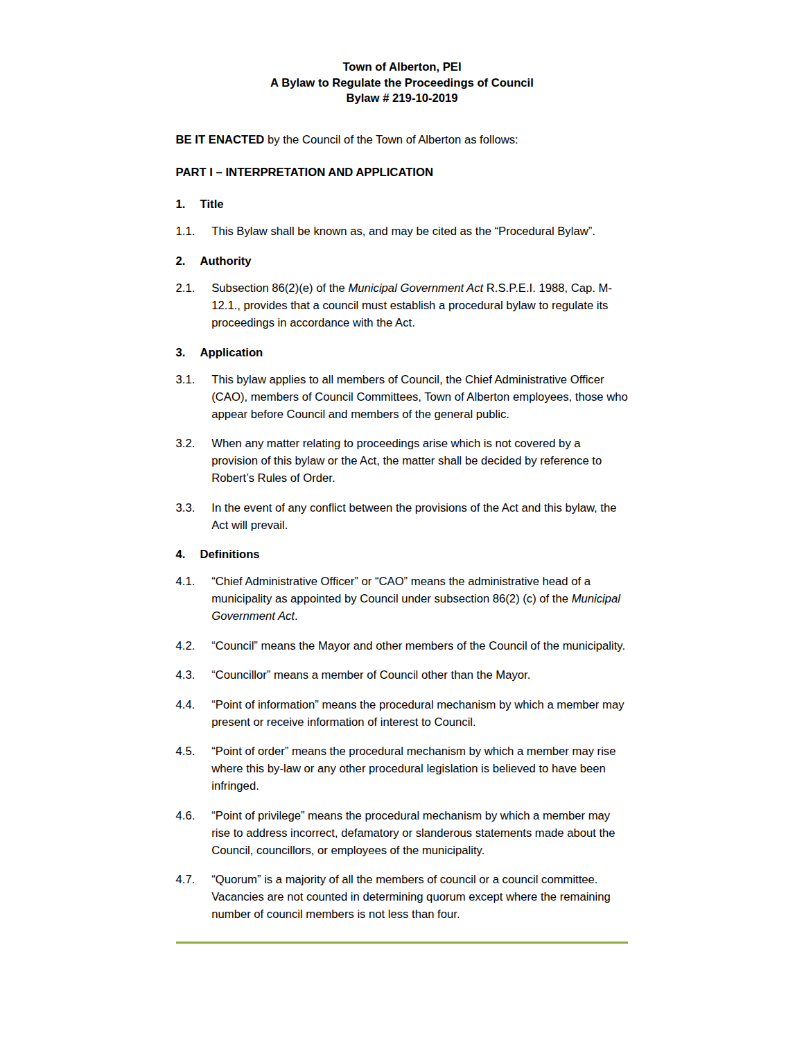Town of Alberton, PEI
A Bylaw to Regulate the Proceedings of Council
Bylaw # 219-10-2019
BE IT ENACTED by the Council of the Town of Alberton as follows:
PART I – INTERPRETATION AND APPLICATION
1. Title
1.1. This Bylaw shall be known as, and may be cited as the “Procedural Bylaw”.
2. Authority
2.1. Subsection 86(2)(e) of the Municipal Government Act R.S.P.E.I. 1988, Cap. M-12.1., provides that a council must establish a procedural bylaw to regulate its proceedings in accordance with the Act.
3. Application
3.1. This bylaw applies to all members of Council, the Chief Administrative Officer (CAO), members of Council Committees, Town of Alberton employees, those who appear before Council and members of the general public.
3.2. When any matter relating to proceedings arise which is not covered by a provision of this bylaw or the Act, the matter shall be decided by reference to Robert’s Rules of Order.
3.3. In the event of any conflict between the provisions of the Act and this bylaw, the Act will prevail.
4. Definitions
4.1. “Chief Administrative Officer” or “CAO” means the administrative head of a municipality as appointed by Council under subsection 86(2) (c) of the Municipal Government Act.
4.2. “Council” means the Mayor and other members of the Council of the municipality.
4.3. “Councillor” means a member of Council other than the Mayor.
4.4. “Point of information” means the procedural mechanism by which a member may present or receive information of interest to Council.
4.5. “Point of order” means the procedural mechanism by which a member may rise where this by-law or any other procedural legislation is believed to have been infringed.
4.6. “Point of privilege” means the procedural mechanism by which a member may rise to address incorrect, defamatory or slanderous statements made about the Council, councillors, or employees of the municipality.
4.7. “Quorum” is a majority of all the members of council or a council committee. Vacancies are not counted in determining quorum except where the remaining number of council members is not less than four.